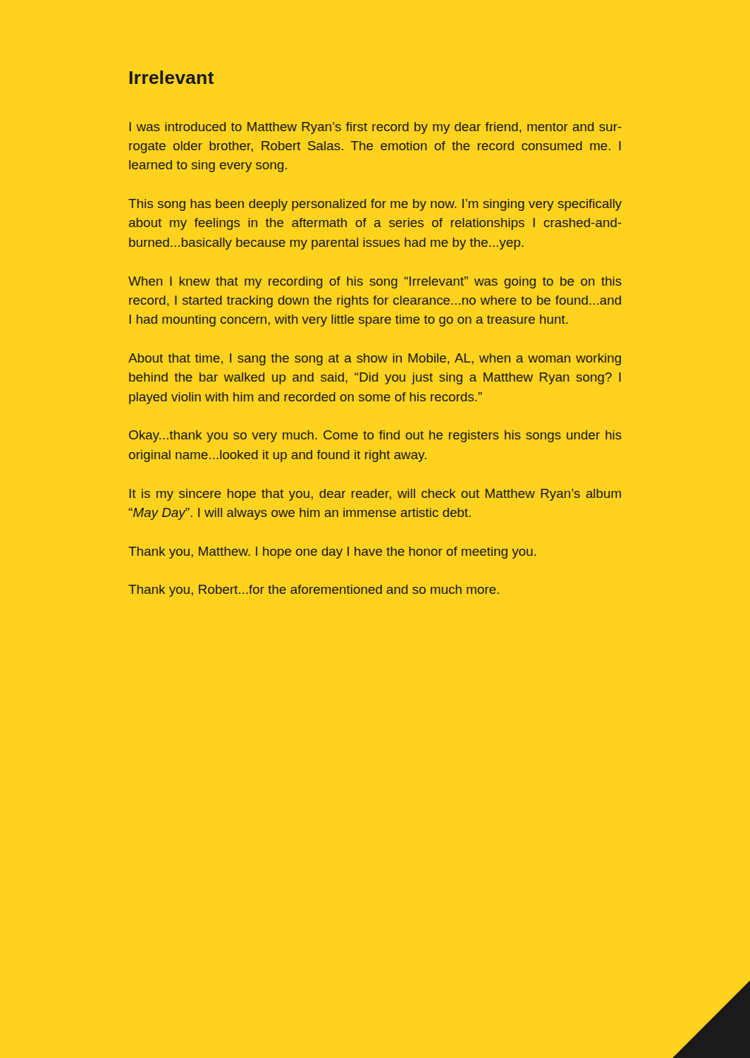Irrelevant
I was introduced to Matthew Ryan’s first record by my dear friend, mentor and surrogate older brother, Robert Salas. The emotion of the record consumed me. I learned to sing every song.
This song has been deeply personalized for me by now. I’m singing very specifically about my feelings in the aftermath of a series of relationships I crashed-and-burned...basically because my parental issues had me by the...yep.
When I knew that my recording of his song “Irrelevant” was going to be on this record, I started tracking down the rights for clearance...no where to be found...and I had mounting concern, with very little spare time to go on a treasure hunt.
About that time, I sang the song at a show in Mobile, AL, when a woman working behind the bar walked up and said, “Did you just sing a Matthew Ryan song? I played violin with him and recorded on some of his records.”
Okay...thank you so very much. Come to find out he registers his songs under his original name...looked it up and found it right away.
It is my sincere hope that you, dear reader, will check out Matthew Ryan’s album “May Day”. I will always owe him an immense artistic debt.
Thank you, Matthew. I hope one day I have the honor of meeting you.
Thank you, Robert...for the aforementioned and so much more.